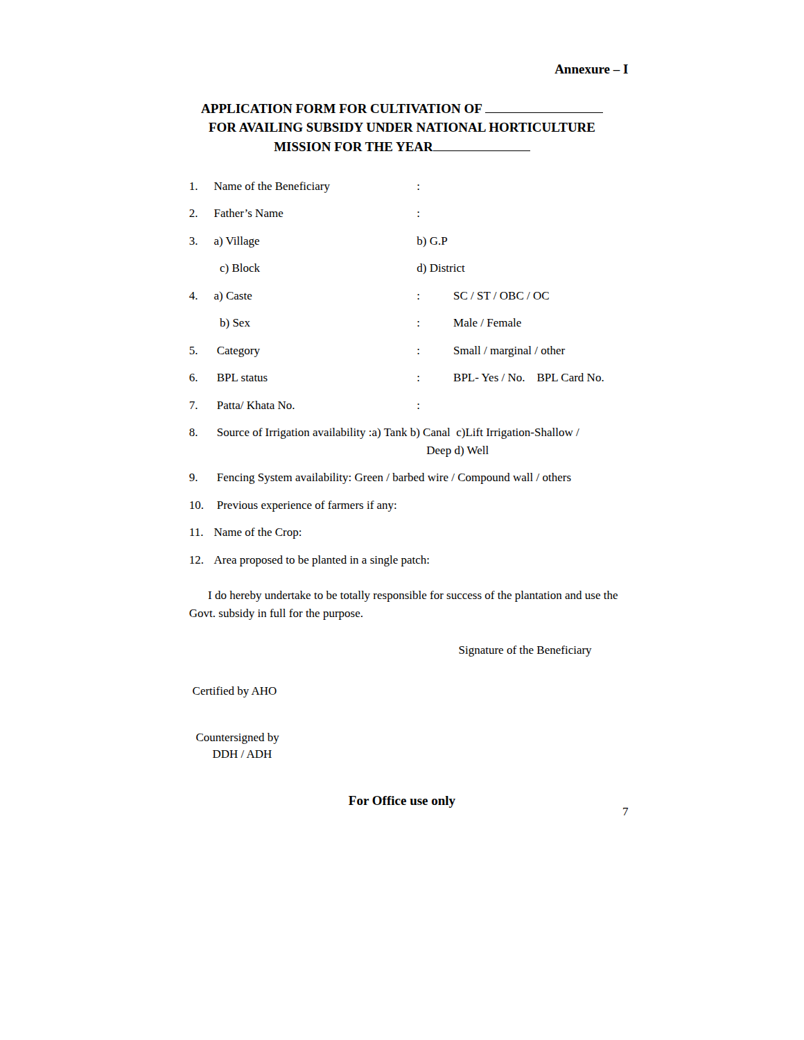Annexure – I
APPLICATION FORM FOR CULTIVATION OF
FOR AVAILING SUBSIDY UNDER NATIONAL HORTICULTURE
MISSION FOR THE YEAR
1. Name of the Beneficiary :
2. Father’s Name :
3. a) Village b) G.P
c) Block d) District
4. a) Caste : SC / ST / OBC / OC
b) Sex : Male / Female
5. Category : Small / marginal / other
6. BPL status : BPL- Yes / No. BPL Card No.
7. Patta/ Khata No. :
8. Source of Irrigation availability :a) Tank b) Canal c)Lift Irrigation-Shallow / Deep d) Well
9. Fencing System availability: Green / barbed wire / Compound wall / others
10. Previous experience of farmers if any:
11. Name of the Crop:
12. Area proposed to be planted in a single patch:
I do hereby undertake to be totally responsible for success of the plantation and use the Govt. subsidy in full for the purpose.
Signature of the Beneficiary
Certified by AHO
Countersigned by DDH / ADH
For Office use only
7